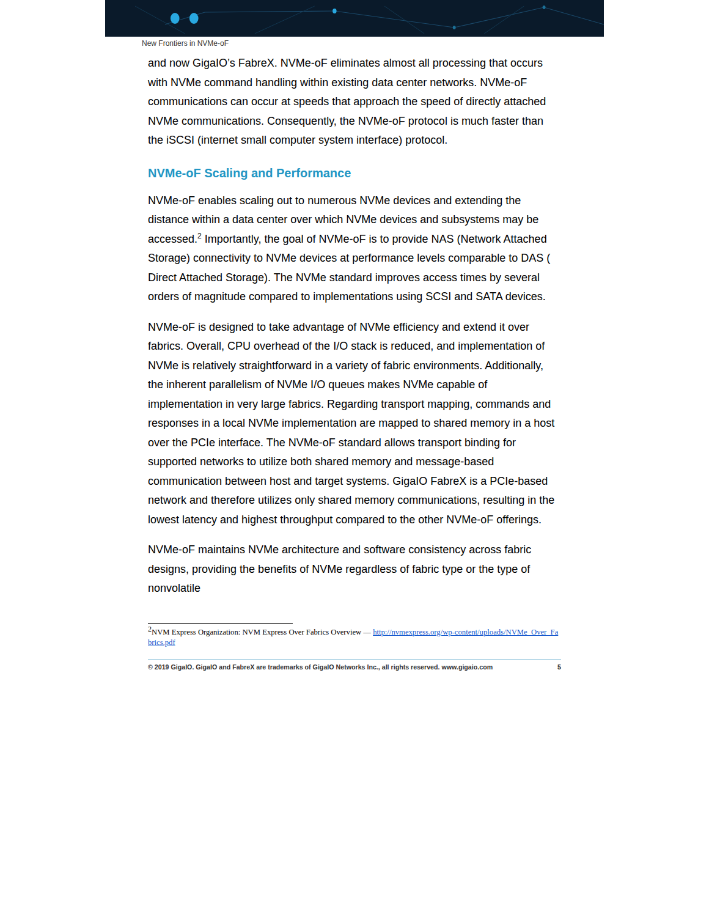New Frontiers in NVMe-oF
and now GigaIO’s FabreX. NVMe-oF eliminates almost all processing that occurs with NVMe command handling within existing data center networks. NVMe-oF communications can occur at speeds that approach the speed of directly attached NVMe communications. Consequently, the NVMe-oF protocol is much faster than the iSCSI (internet small computer system interface) protocol.
NVMe-oF Scaling and Performance
NVMe-oF enables scaling out to numerous NVMe devices and extending the distance within a data center over which NVMe devices and subsystems may be accessed.2 Importantly, the goal of NVMe-oF is to provide NAS (Network Attached Storage) connectivity to NVMe devices at performance levels comparable to DAS ( Direct Attached Storage). The NVMe standard improves access times by several orders of magnitude compared to implementations using SCSI and SATA devices.
NVMe-oF is designed to take advantage of NVMe efficiency and extend it over fabrics. Overall, CPU overhead of the I/O stack is reduced, and implementation of NVMe is relatively straightforward in a variety of fabric environments. Additionally, the inherent parallelism of NVMe I/O queues makes NVMe capable of implementation in very large fabrics. Regarding transport mapping, commands and responses in a local NVMe implementation are mapped to shared memory in a host over the PCIe interface. The NVMe-oF standard allows transport binding for supported networks to utilize both shared memory and message-based communication between host and target systems. GigaIO FabreX is a PCIe-based network and therefore utilizes only shared memory communications, resulting in the lowest latency and highest throughput compared to the other NVMe-oF offerings.
NVMe-oF maintains NVMe architecture and software consistency across fabric designs, providing the benefits of NVMe regardless of fabric type or the type of nonvolatile
2NVM Express Organization: NVM Express Over Fabrics Overview — http://nvmexpress.org/wp-content/uploads/NVMe_Over_Fabrics.pdf
© 2019 GigaIO. GigaIO and FabreX are trademarks of GigaIO Networks Inc., all rights reserved. www.gigaio.com 5